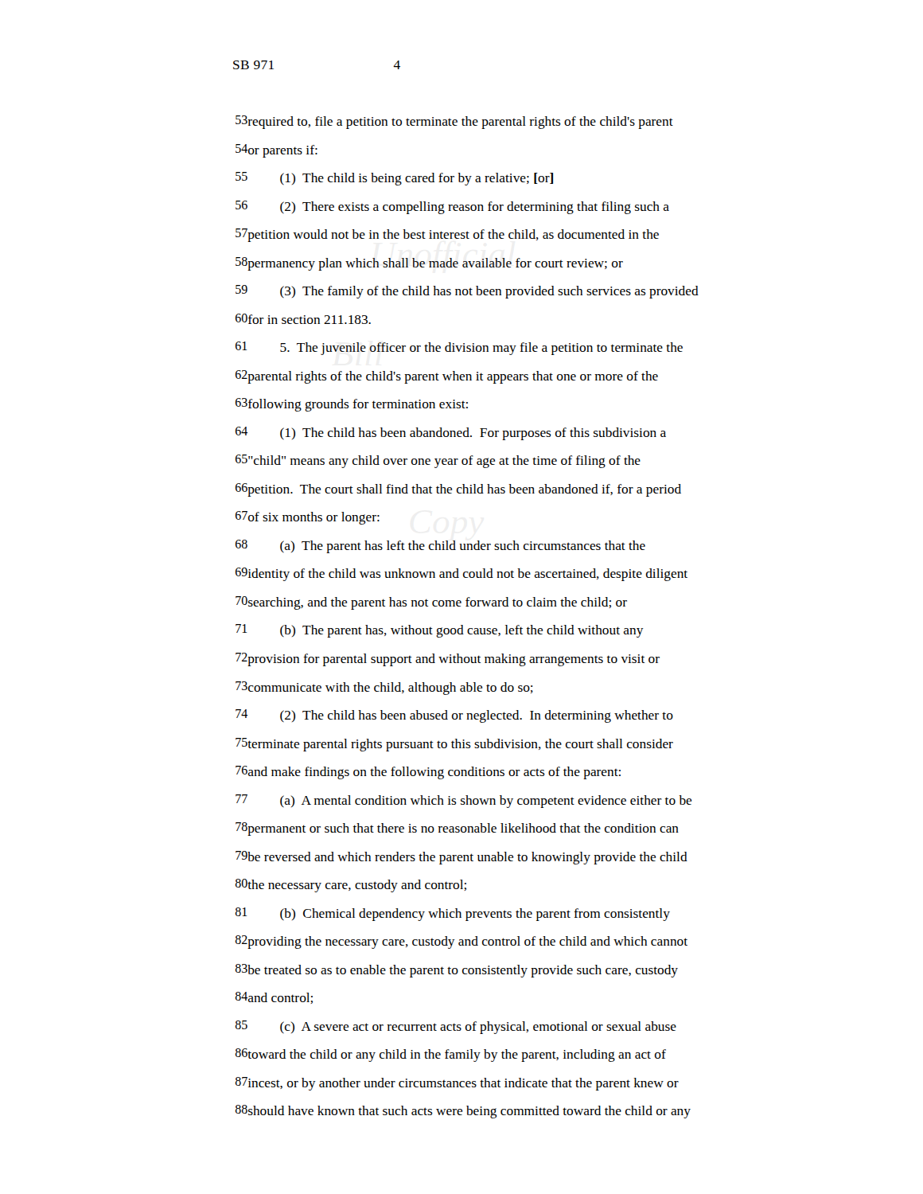Unofficial
Bill
Copy
SB 971 4
| 53 | required to, file a petition to terminate the parental rights of the child's parent |
| 54 | or parents if: |
| 55 | (1) The child is being cared for by a relative; [ or ] |
| 56 | (2) There exists a compelling reason for determining that filing such a |
| 57 | petition would not be in the best interest of the child, as documented in the |
| 58 | permanency plan which shall be made available for court review; or |
| 59 | (3) The family of the child has not been provided such services as provided |
| 60 | for in section 211.183. |
| 61 | 5. The juvenile officer or the division may file a petition to terminate the |
| 62 | parental rights of the child's parent when it appears that one or more of the |
| 63 | following grounds for termination exist: |
| 64 | (1) The child has been abandoned. For purposes of this subdivision a |
| 65 | "child" means any child over one year of age at the time of filing of the |
| 66 | petition. The court shall find that the child has been abandoned if, for a period |
| 67 | of six months or longer: |
| 68 | (a) The parent has left the child under such circumstances that the |
| 69 | identity of the child was unknown and could not be ascertained, despite diligent |
| 70 | searching, and the parent has not come forward to claim the child; or |
| 71 | (b) The parent has, without good cause, left the child without any |
| 72 | provision for parental support and without making arrangements to visit or |
| 73 | communicate with the child, although able to do so; |
| 74 | (2) The child has been abused or neglected. In determining whether to |
| 75 | terminate parental rights pursuant to this subdivision, the court shall consider |
| 76 | and make findings on the following conditions or acts of the parent: |
| 77 | (a) A mental condition which is shown by competent evidence either to be |
| 78 | permanent or such that there is no reasonable likelihood that the condition can |
| 79 | be reversed and which renders the parent unable to knowingly provide the child |
| 80 | the necessary care, custody and control; |
| 81 | (b) Chemical dependency which prevents the parent from consistently |
| 82 | providing the necessary care, custody and control of the child and which cannot |
| 83 | be treated so as to enable the parent to consistently provide such care, custody |
| 84 | and control; |
| 85 | (c) A severe act or recurrent acts of physical, emotional or sexual abuse |
| 86 | toward the child or any child in the family by the parent, including an act of |
| 87 | incest, or by another under circumstances that indicate that the parent knew or |
| 88 | should have known that such acts were being committed toward the child or any |